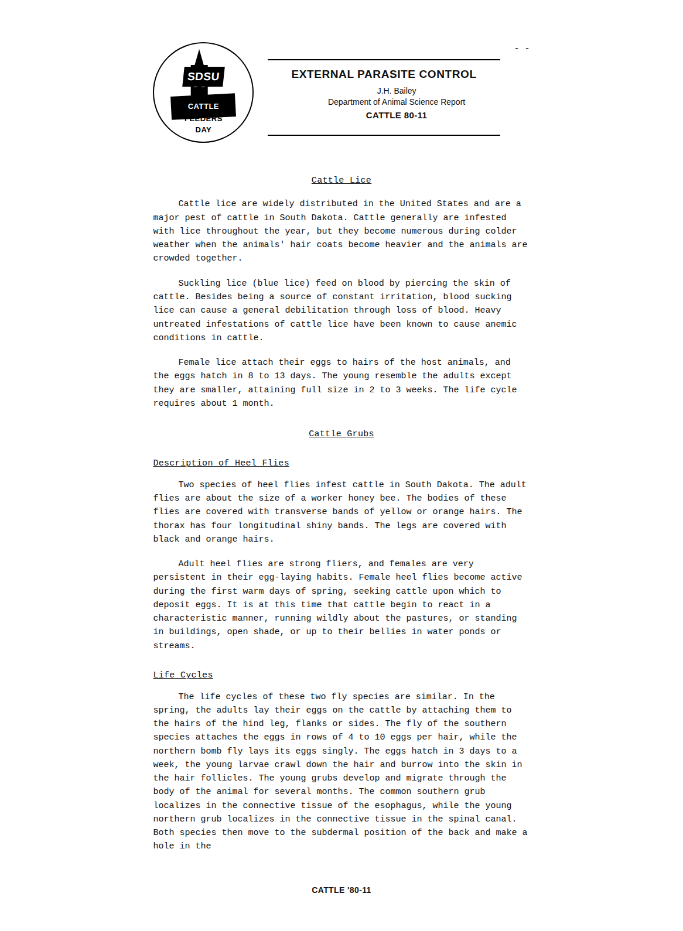SDSU
CATTLE
FEEDERS
DAY
EXTERNAL PARASITE CONTROL
J.H. Bailey
Department of Animal Science Report
CATTLE 80-11
- -
Cattle Lice
Cattle lice are widely distributed in the United States and are a major pest of cattle in South Dakota. Cattle generally are infested with lice throughout the year, but they become numerous during colder weather when the animals' hair coats become heavier and the animals are crowded together.
Suckling lice (blue lice) feed on blood by piercing the skin of cattle. Besides being a source of constant irritation, blood sucking lice can cause a general debilitation through loss of blood. Heavy untreated infestations of cattle lice have been known to cause anemic conditions in cattle.
Female lice attach their eggs to hairs of the host animals, and the eggs hatch in 8 to 13 days. The young resemble the adults except they are smaller, attaining full size in 2 to 3 weeks. The life cycle requires about 1 month.
Cattle Grubs
Description of Heel Flies
Two species of heel flies infest cattle in South Dakota. The adult flies are about the size of a worker honey bee. The bodies of these flies are covered with transverse bands of yellow or orange hairs. The thorax has four longitudinal shiny bands. The legs are covered with black and orange hairs.
Adult heel flies are strong fliers, and females are very persistent in their egg-laying habits. Female heel flies become active during the first warm days of spring, seeking cattle upon which to deposit eggs. It is at this time that cattle begin to react in a characteristic manner, running wildly about the pastures, or standing in buildings, open shade, or up to their bellies in water ponds or streams.
Life Cycles
The life cycles of these two fly species are similar. In the spring, the adults lay their eggs on the cattle by attaching them to the hairs of the hind leg, flanks or sides. The fly of the southern species attaches the eggs in rows of 4 to 10 eggs per hair, while the northern bomb fly lays its eggs singly. The eggs hatch in 3 days to a week, the young larvae crawl down the hair and burrow into the skin in the hair follicles. The young grubs develop and migrate through the body of the animal for several months. The common southern grub localizes in the connective tissue of the esophagus, while the young northern grub localizes in the connective tissue in the spinal canal. Both species then move to the subdermal position of the back and make a hole in the
CATTLE '80-11